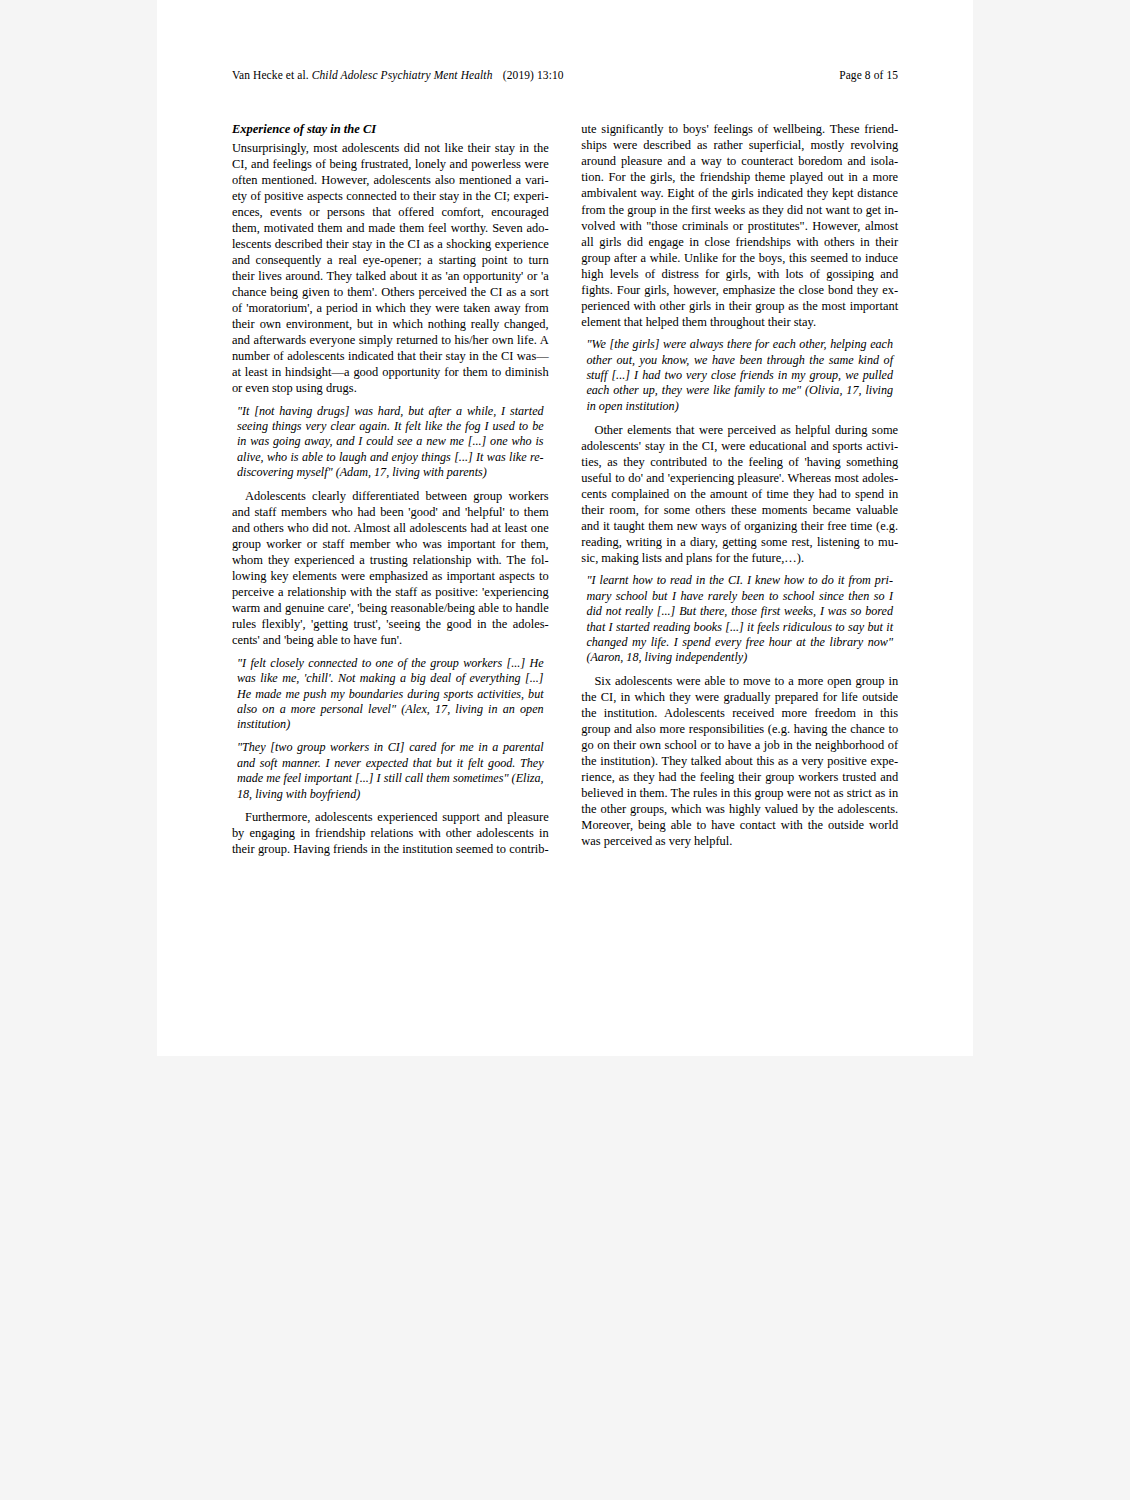Van Hecke et al. Child Adolesc Psychiatry Ment Health(2019) 13:10
Page 8 of 15
Experience of stay in the CI
Unsurprisingly, most adolescents did not like their stay in the CI, and feelings of being frustrated, lonely and powerless were often mentioned. However, adolescents also mentioned a variety of positive aspects connected to their stay in the CI; experiences, events or persons that offered comfort, encouraged them, motivated them and made them feel worthy. Seven adolescents described their stay in the CI as a shocking experience and consequently a real eye-opener; a starting point to turn their lives around. They talked about it as 'an opportunity' or 'a chance being given to them'. Others perceived the CI as a sort of 'moratorium', a period in which they were taken away from their own environment, but in which nothing really changed, and afterwards everyone simply returned to his/her own life. A number of adolescents indicated that their stay in the CI was—at least in hindsight—a good opportunity for them to diminish or even stop using drugs.
"It [not having drugs] was hard, but after a while, I started seeing things very clear again. It felt like the fog I used to be in was going away, and I could see a new me [...] one who is alive, who is able to laugh and enjoy things [...] It was like rediscovering myself" (Adam, 17, living with parents)
Adolescents clearly differentiated between group workers and staff members who had been 'good' and 'helpful' to them and others who did not. Almost all adolescents had at least one group worker or staff member who was important for them, whom they experienced a trusting relationship with. The following key elements were emphasized as important aspects to perceive a relationship with the staff as positive: 'experiencing warm and genuine care', 'being reasonable/being able to handle rules flexibly', 'getting trust', 'seeing the good in the adolescents' and 'being able to have fun'.
"I felt closely connected to one of the group workers [...] He was like me, 'chill'. Not making a big deal of everything [...] He made me push my boundaries during sports activities, but also on a more personal level" (Alex, 17, living in an open institution)
"They [two group workers in CI] cared for me in a parental and soft manner. I never expected that but it felt good. They made me feel important [...] I still call them sometimes" (Eliza, 18, living with boyfriend)
Furthermore, adolescents experienced support and pleasure by engaging in friendship relations with other adolescents in their group. Having friends in the institution seemed to contribute significantly to boys' feelings of wellbeing. These friendships were described as rather superficial, mostly revolving around pleasure and a way to counteract boredom and isolation. For the girls, the friendship theme played out in a more ambivalent way. Eight of the girls indicated they kept distance from the group in the first weeks as they did not want to get involved with "those criminals or prostitutes". However, almost all girls did engage in close friendships with others in their group after a while. Unlike for the boys, this seemed to induce high levels of distress for girls, with lots of gossiping and fights. Four girls, however, emphasize the close bond they experienced with other girls in their group as the most important element that helped them throughout their stay.
"We [the girls] were always there for each other, helping each other out, you know, we have been through the same kind of stuff [...] I had two very close friends in my group, we pulled each other up, they were like family to me" (Olivia, 17, living in open institution)
Other elements that were perceived as helpful during some adolescents' stay in the CI, were educational and sports activities, as they contributed to the feeling of 'having something useful to do' and 'experiencing pleasure'. Whereas most adolescents complained on the amount of time they had to spend in their room, for some others these moments became valuable and it taught them new ways of organizing their free time (e.g. reading, writing in a diary, getting some rest, listening to music, making lists and plans for the future,…).
"I learnt how to read in the CI. I knew how to do it from primary school but I have rarely been to school since then so I did not really [...] But there, those first weeks, I was so bored that I started reading books [...] it feels ridiculous to say but it changed my life. I spend every free hour at the library now" (Aaron, 18, living independently)
Six adolescents were able to move to a more open group in the CI, in which they were gradually prepared for life outside the institution. Adolescents received more freedom in this group and also more responsibilities (e.g. having the chance to go on their own school or to have a job in the neighborhood of the institution). They talked about this as a very positive experience, as they had the feeling their group workers trusted and believed in them. The rules in this group were not as strict as in the other groups, which was highly valued by the adolescents. Moreover, being able to have contact with the outside world was perceived as very helpful.